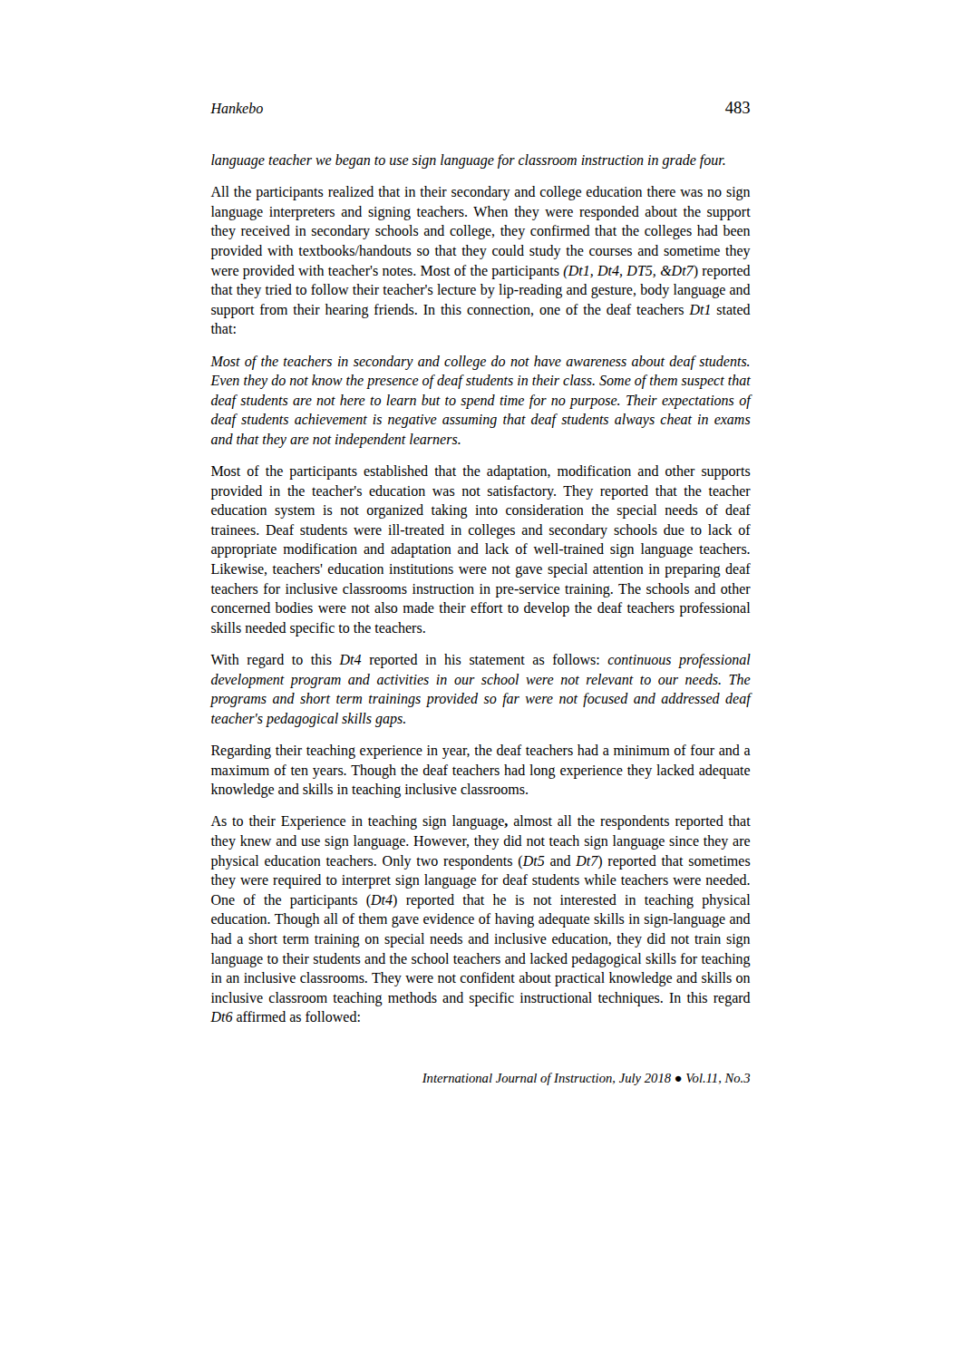Hankebo 483
language teacher we began to use sign language for classroom instruction in grade four.
All the participants realized that in their secondary and college education there was no sign language interpreters and signing teachers. When they were responded about the support they received in secondary schools and college, they confirmed that the colleges had been provided with textbooks/handouts so that they could study the courses and sometime they were provided with teacher's notes. Most of the participants (Dt1, Dt4, DT5, &Dt7) reported that they tried to follow their teacher's lecture by lip-reading and gesture, body language and support from their hearing friends. In this connection, one of the deaf teachers Dt1 stated that:
Most of the teachers in secondary and college do not have awareness about deaf students. Even they do not know the presence of deaf students in their class. Some of them suspect that deaf students are not here to learn but to spend time for no purpose. Their expectations of deaf students achievement is negative assuming that deaf students always cheat in exams and that they are not independent learners.
Most of the participants established that the adaptation, modification and other supports provided in the teacher's education was not satisfactory. They reported that the teacher education system is not organized taking into consideration the special needs of deaf trainees. Deaf students were ill-treated in colleges and secondary schools due to lack of appropriate modification and adaptation and lack of well-trained sign language teachers. Likewise, teachers' education institutions were not gave special attention in preparing deaf teachers for inclusive classrooms instruction in pre-service training. The schools and other concerned bodies were not also made their effort to develop the deaf teachers professional skills needed specific to the teachers.
With regard to this Dt4 reported in his statement as follows: continuous professional development program and activities in our school were not relevant to our needs. The programs and short term trainings provided so far were not focused and addressed deaf teacher's pedagogical skills gaps.
Regarding their teaching experience in year, the deaf teachers had a minimum of four and a maximum of ten years. Though the deaf teachers had long experience they lacked adequate knowledge and skills in teaching inclusive classrooms.
As to their Experience in teaching sign language, almost all the respondents reported that they knew and use sign language. However, they did not teach sign language since they are physical education teachers. Only two respondents (Dt5 and Dt7) reported that sometimes they were required to interpret sign language for deaf students while teachers were needed. One of the participants (Dt4) reported that he is not interested in teaching physical education. Though all of them gave evidence of having adequate skills in sign-language and had a short term training on special needs and inclusive education, they did not train sign language to their students and the school teachers and lacked pedagogical skills for teaching in an inclusive classrooms. They were not confident about practical knowledge and skills on inclusive classroom teaching methods and specific instructional techniques. In this regard Dt6 affirmed as followed:
International Journal of Instruction, July 2018 ● Vol.11, No.3